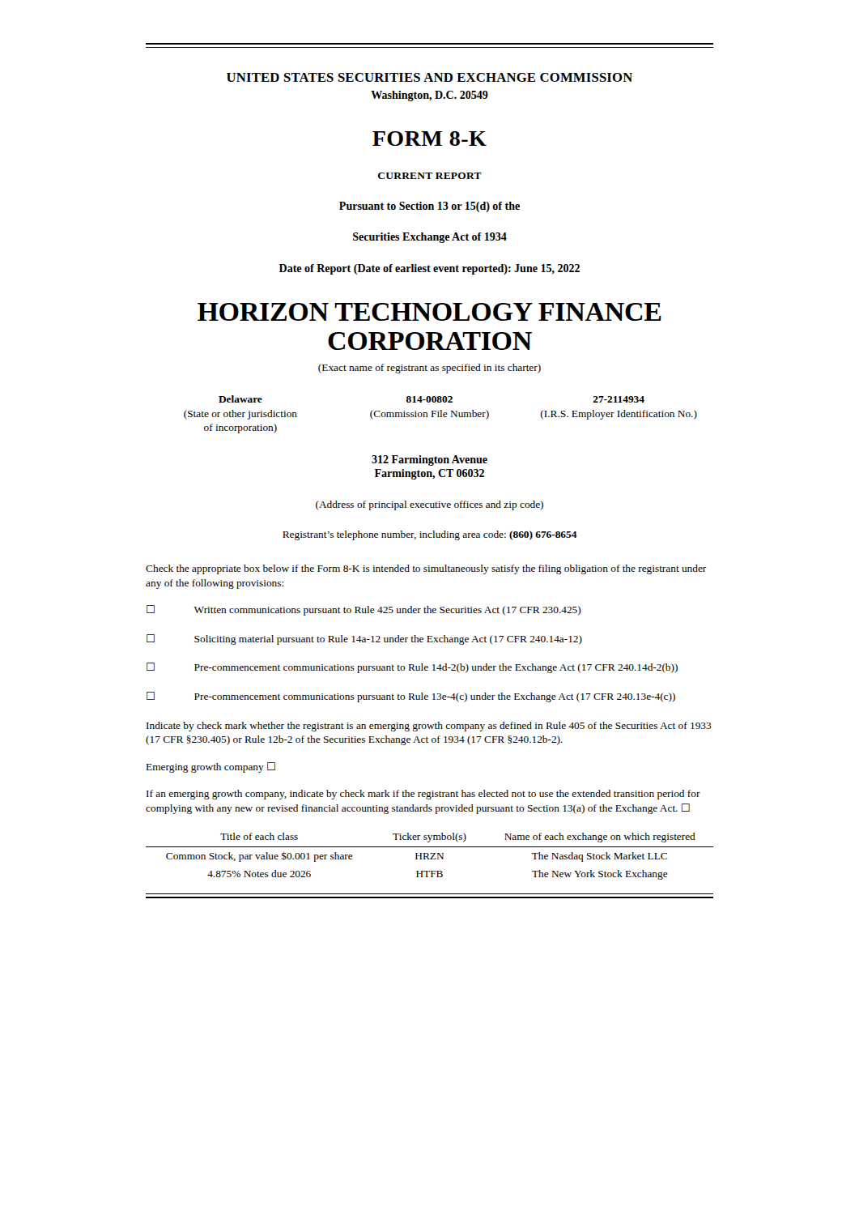UNITED STATES SECURITIES AND EXCHANGE COMMISSION
Washington, D.C. 20549
FORM 8-K
CURRENT REPORT
Pursuant to Section 13 or 15(d) of the
Securities Exchange Act of 1934
Date of Report (Date of earliest event reported): June 15, 2022
HORIZON TECHNOLOGY FINANCE CORPORATION
(Exact name of registrant as specified in its charter)
| Delaware | 814-00802 | 27-2114934 |
| (State or other jurisdiction of incorporation) | (Commission File Number) | (I.R.S. Employer Identification No.) |
312 Farmington Avenue
Farmington, CT 06032
(Address of principal executive offices and zip code)
Registrant’s telephone number, including area code: (860) 676-8654
Check the appropriate box below if the Form 8-K is intended to simultaneously satisfy the filing obligation of the registrant under any of the following provisions:
☐ Written communications pursuant to Rule 425 under the Securities Act (17 CFR 230.425)
☐ Soliciting material pursuant to Rule 14a-12 under the Exchange Act (17 CFR 240.14a-12)
☐ Pre-commencement communications pursuant to Rule 14d-2(b) under the Exchange Act (17 CFR 240.14d-2(b))
☐ Pre-commencement communications pursuant to Rule 13e-4(c) under the Exchange Act (17 CFR 240.13e-4(c))
Indicate by check mark whether the registrant is an emerging growth company as defined in Rule 405 of the Securities Act of 1933 (17 CFR §230.405) or Rule 12b-2 of the Securities Exchange Act of 1934 (17 CFR §240.12b-2).
Emerging growth company ☐
If an emerging growth company, indicate by check mark if the registrant has elected not to use the extended transition period for complying with any new or revised financial accounting standards provided pursuant to Section 13(a) of the Exchange Act. ☐
| Title of each class | Ticker symbol(s) | Name of each exchange on which registered |
| --- | --- | --- |
| Common Stock, par value $0.001 per share | HRZN | The Nasdaq Stock Market LLC |
| 4.875% Notes due 2026 | HTFB | The New York Stock Exchange |